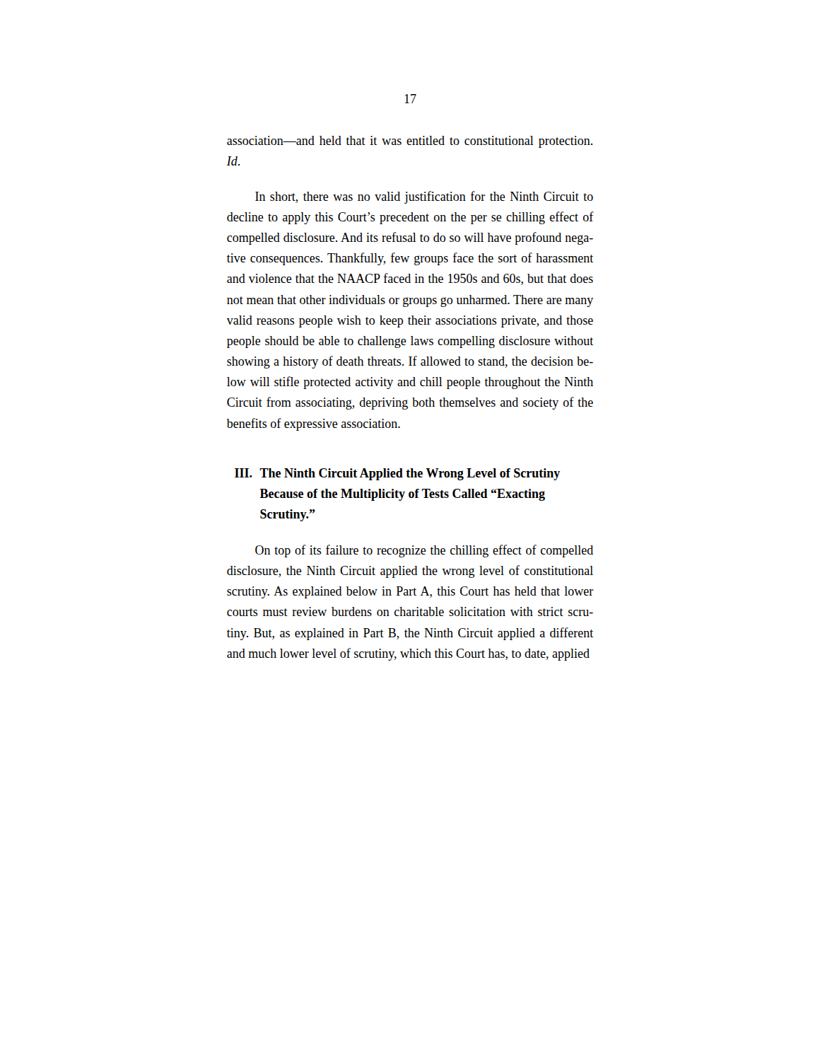17
association—and held that it was entitled to constitutional protection. Id.
In short, there was no valid justification for the Ninth Circuit to decline to apply this Court’s precedent on the per se chilling effect of compelled disclosure. And its refusal to do so will have profound negative consequences. Thankfully, few groups face the sort of harassment and violence that the NAACP faced in the 1950s and 60s, but that does not mean that other individuals or groups go unharmed. There are many valid reasons people wish to keep their associations private, and those people should be able to challenge laws compelling disclosure without showing a history of death threats. If allowed to stand, the decision below will stifle protected activity and chill people throughout the Ninth Circuit from associating, depriving both themselves and society of the benefits of expressive association.
III. The Ninth Circuit Applied the Wrong Level of Scrutiny Because of the Multiplicity of Tests Called “Exacting Scrutiny.”
On top of its failure to recognize the chilling effect of compelled disclosure, the Ninth Circuit applied the wrong level of constitutional scrutiny. As explained below in Part A, this Court has held that lower courts must review burdens on charitable solicitation with strict scrutiny. But, as explained in Part B, the Ninth Circuit applied a different and much lower level of scrutiny, which this Court has, to date, applied